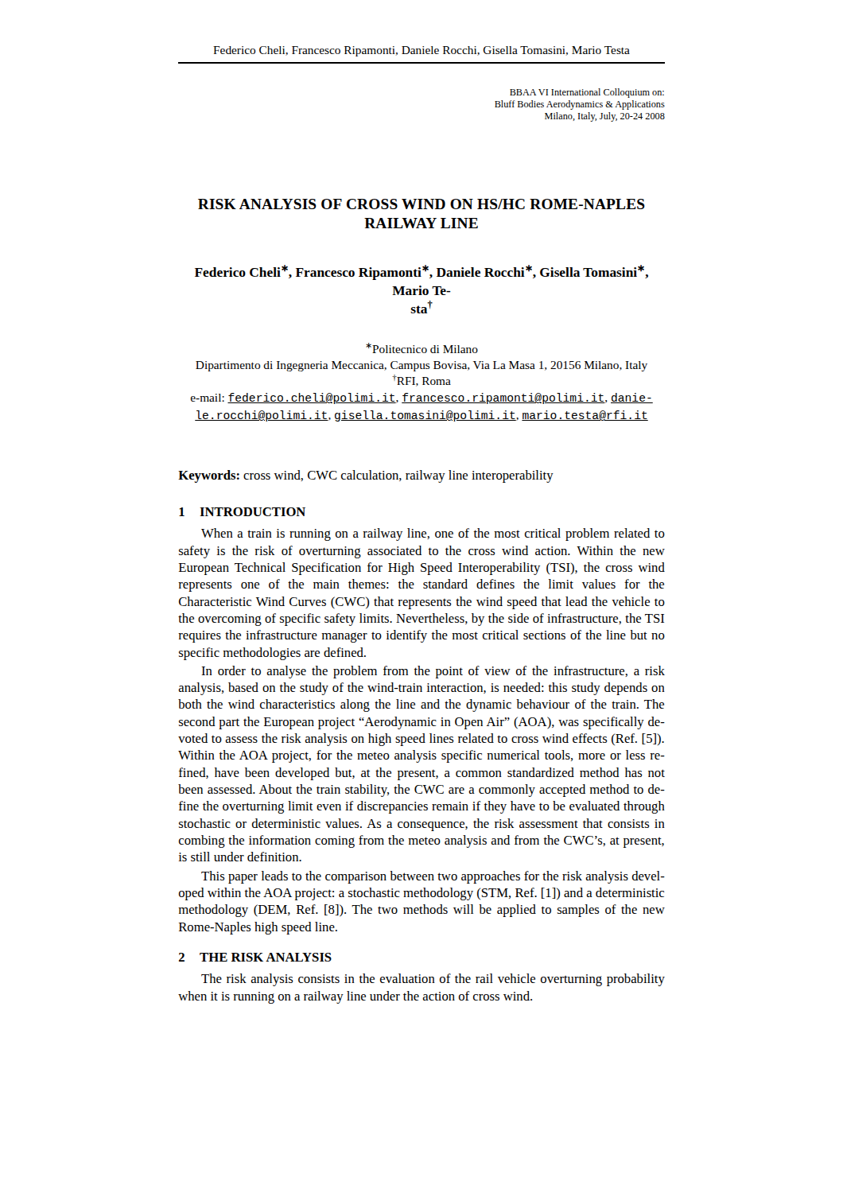Federico Cheli, Francesco Ripamonti, Daniele Rocchi, Gisella Tomasini, Mario Testa
BBAA VI International Colloquium on:
Bluff Bodies Aerodynamics & Applications
Milano, Italy, July, 20-24 2008
RISK ANALYSIS OF CROSS WIND ON HS/HC ROME-NAPLES RAILWAY LINE
Federico Cheli∗, Francesco Ripamonti∗, Daniele Rocchi∗, Gisella Tomasini∗, Mario Te-
sta†
∗Politecnico di Milano
Dipartimento di Ingegneria Meccanica, Campus Bovisa, Via La Masa 1, 20156 Milano, Italy
†RFI, Roma
e-mail: federico.cheli@polimi.it, francesco.ripamonti@polimi.it, danie-
le.rocchi@polimi.it, gisella.tomasini@polimi.it, mario.testa@rfi.it
Keywords: cross wind, CWC calculation, railway line interoperability
1 INTRODUCTION
When a train is running on a railway line, one of the most critical problem related to safety is the risk of overturning associated to the cross wind action. Within the new European Technical Specification for High Speed Interoperability (TSI), the cross wind represents one of the main themes: the standard defines the limit values for the Characteristic Wind Curves (CWC) that represents the wind speed that lead the vehicle to the overcoming of specific safety limits. Nevertheless, by the side of infrastructure, the TSI requires the infrastructure manager to identify the most critical sections of the line but no specific methodologies are defined.
In order to analyse the problem from the point of view of the infrastructure, a risk analysis, based on the study of the wind-train interaction, is needed: this study depends on both the wind characteristics along the line and the dynamic behaviour of the train. The second part the European project “Aerodynamic in Open Air” (AOA), was specifically devoted to assess the risk analysis on high speed lines related to cross wind effects (Ref. [5]). Within the AOA project, for the meteo analysis specific numerical tools, more or less refined, have been developed but, at the present, a common standardized method has not been assessed. About the train stability, the CWC are a commonly accepted method to define the overturning limit even if discrepancies remain if they have to be evaluated through stochastic or deterministic values. As a consequence, the risk assessment that consists in combing the information coming from the meteo analysis and from the CWC’s, at present, is still under definition.
This paper leads to the comparison between two approaches for the risk analysis developed within the AOA project: a stochastic methodology (STM, Ref. [1]) and a deterministic methodology (DEM, Ref. [8]). The two methods will be applied to samples of the new Rome-Naples high speed line.
2 THE RISK ANALYSIS
The risk analysis consists in the evaluation of the rail vehicle overturning probability when it is running on a railway line under the action of cross wind.